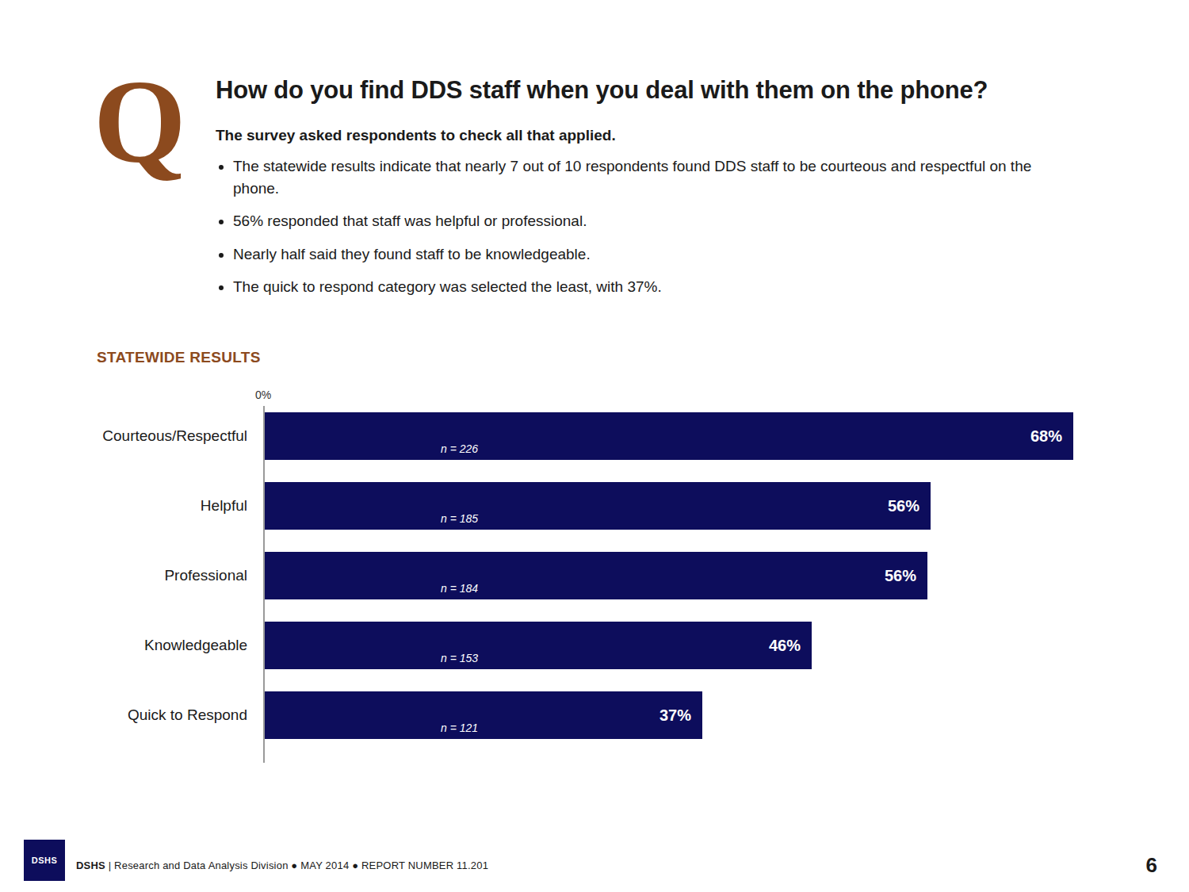Q
How do you find DDS staff when you deal with them on the phone?
The survey asked respondents to check all that applied.
The statewide results indicate that nearly 7 out of 10 respondents found DDS staff to be courteous and respectful on the phone.
56% responded that staff was helpful or professional.
Nearly half said they found staff to be knowledgeable.
The quick to respond category was selected the least, with 37%.
STATEWIDE RESULTS
0%
Courteous/Respectful
68% n = 226
Helpful
56% n = 185
Professional
56% n = 184
Knowledgeable
46% n = 153
Quick to Respond
37% n = 121
DSHS
DSHS | Research and Data Analysis Division ● MAY 2014 ● REPORT NUMBER 11.201
6